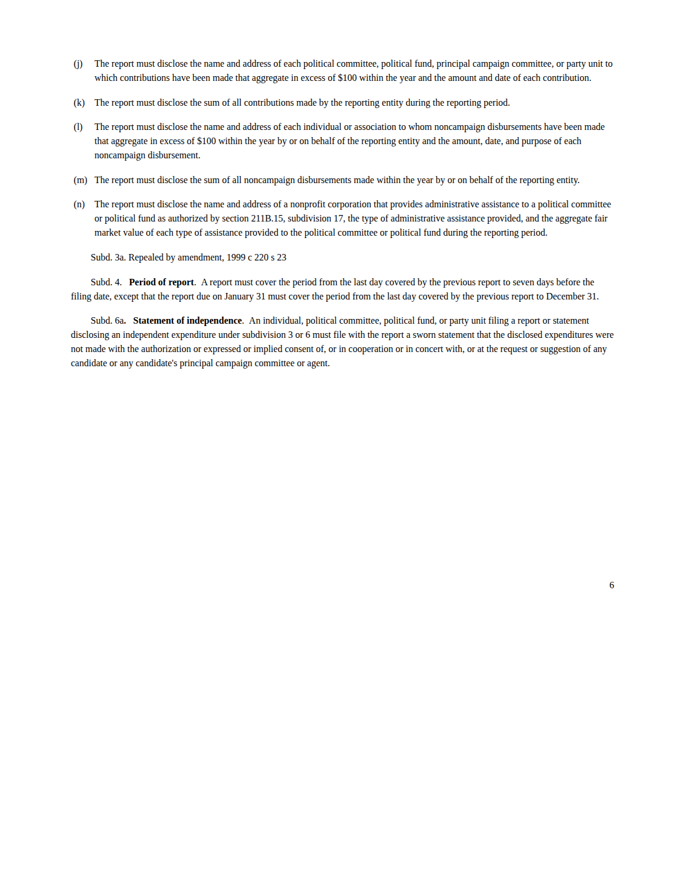(j)
The report must disclose the name and address of each political committee, political fund, principal campaign committee, or party unit to which contributions have been made that aggregate in excess of $100 within the year and the amount and date of each contribution.
(k)
The report must disclose the sum of all contributions made by the reporting entity during the reporting period.
(l)
The report must disclose the name and address of each individual or association to whom noncampaign disbursements have been made that aggregate in excess of $100 within the year by or on behalf of the reporting entity and the amount, date, and purpose of each noncampaign disbursement.
(m)
The report must disclose the sum of all noncampaign disbursements made within the year by or on behalf of the reporting entity.
(n)
The report must disclose the name and address of a nonprofit corporation that provides administrative assistance to a political committee or political fund as authorized by section 211B.15, subdivision 17, the type of administrative assistance provided, and the aggregate fair market value of each type of assistance provided to the political committee or political fund during the reporting period.
Subd. 3a. Repealed by amendment, 1999 c 220 s 23
Subd. 4. Period of report. A report must cover the period from the last day covered by the previous report to seven days before the filing date, except that the report due on January 31 must cover the period from the last day covered by the previous report to December 31.
Subd. 6a. Statement of independence. An individual, political committee, political fund, or party unit filing a report or statement disclosing an independent expenditure under subdivision 3 or 6 must file with the report a sworn statement that the disclosed expenditures were not made with the authorization or expressed or implied consent of, or in cooperation or in concert with, or at the request or suggestion of any candidate or any candidate's principal campaign committee or agent.
6